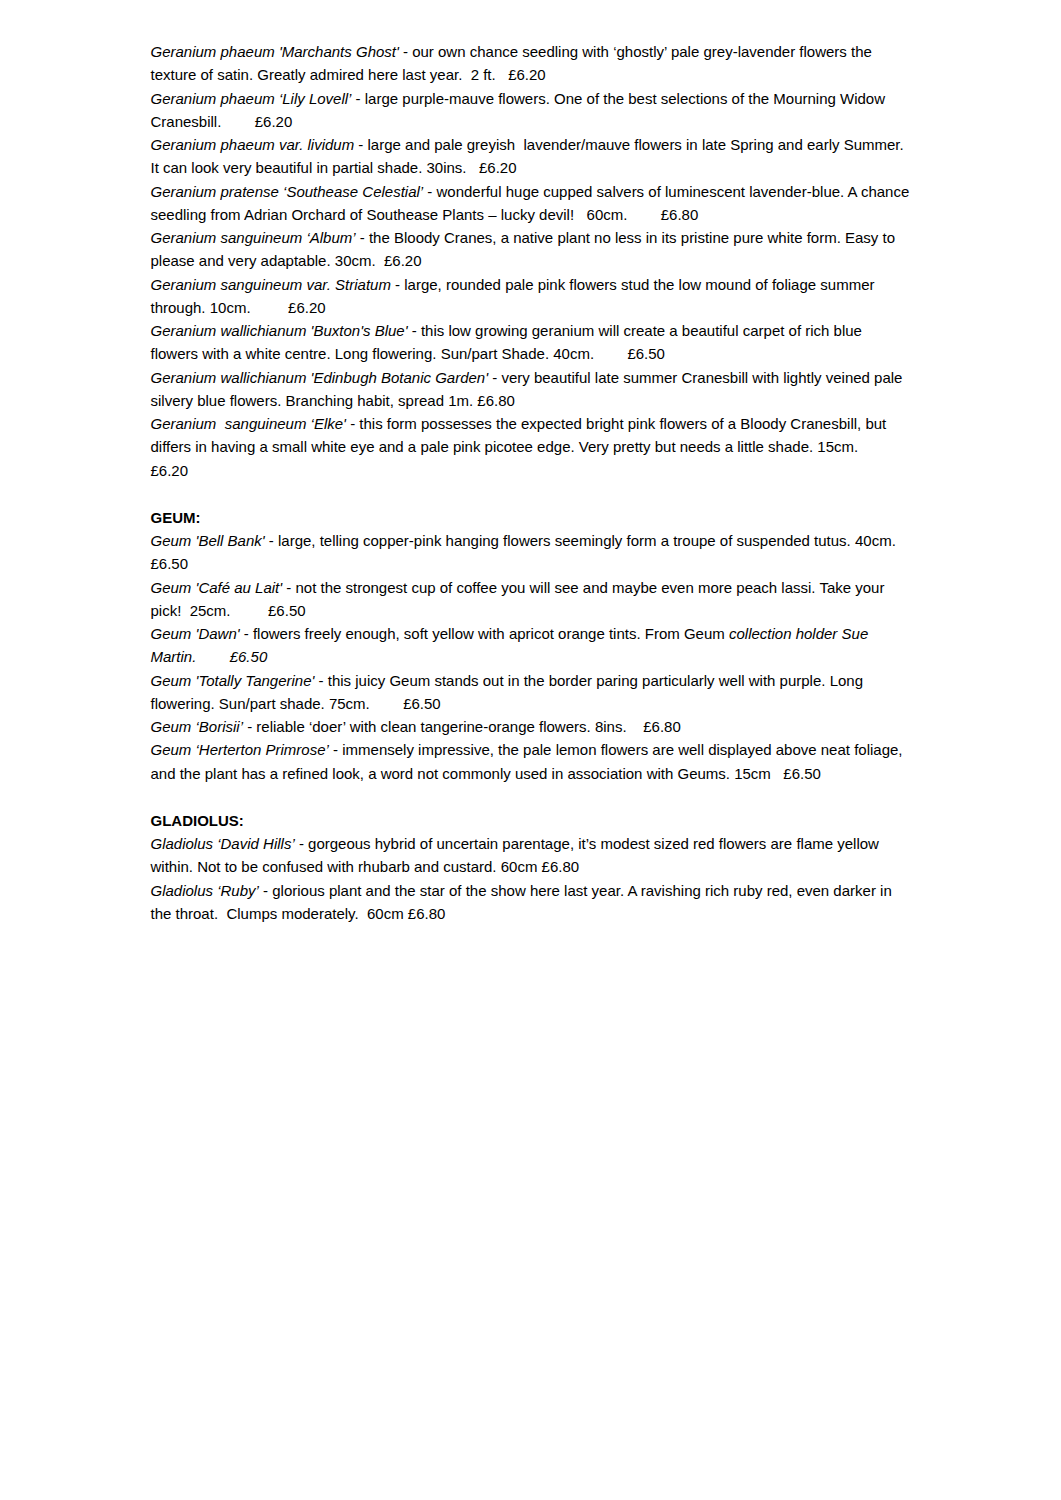Geranium phaeum 'Marchants Ghost' - our own chance seedling with ‘ghostly’ pale grey-lavender flowers the texture of satin. Greatly admired here last year. 2 ft. £6.20
Geranium phaeum ‘Lily Lovell’ - large purple-mauve flowers. One of the best selections of the Mourning Widow Cranesbill. £6.20
Geranium phaeum var. lividum - large and pale greyish lavender/mauve flowers in late Spring and early Summer. It can look very beautiful in partial shade. 30ins. £6.20
Geranium pratense ‘Southease Celestial’ - wonderful huge cupped salvers of luminescent lavender-blue. A chance seedling from Adrian Orchard of Southease Plants – lucky devil! 60cm. £6.80
Geranium sanguineum ‘Album’ - the Bloody Cranes, a native plant no less in its pristine pure white form. Easy to please and very adaptable. 30cm. £6.20
Geranium sanguineum var. Striatum - large, rounded pale pink flowers stud the low mound of foliage summer through. 10cm. £6.20
Geranium wallichianum 'Buxton's Blue' - this low growing geranium will create a beautiful carpet of rich blue flowers with a white centre. Long flowering. Sun/part Shade. 40cm. £6.50
Geranium wallichianum 'Edinbugh Botanic Garden' - very beautiful late summer Cranesbill with lightly veined pale silvery blue flowers. Branching habit, spread 1m. £6.80
Geranium sanguineum ‘Elke' - this form possesses the expected bright pink flowers of a Bloody Cranesbill, but differs in having a small white eye and a pale pink picotee edge. Very pretty but needs a little shade. 15cm. £6.20
Geum:
Geum 'Bell Bank' - large, telling copper-pink hanging flowers seemingly form a troupe of suspended tutus. 40cm. £6.50
Geum 'Café au Lait' - not the strongest cup of coffee you will see and maybe even more peach lassi. Take your pick! 25cm. £6.50
Geum 'Dawn' - flowers freely enough, soft yellow with apricot orange tints. From Geum collection holder Sue Martin. £6.50
Geum 'Totally Tangerine' - this juicy Geum stands out in the border paring particularly well with purple. Long flowering. Sun/part shade. 75cm. £6.50
Geum ‘Borisii’ - reliable ‘doer’ with clean tangerine-orange flowers. 8ins. £6.80
Geum ‘Herterton Primrose’ - immensely impressive, the pale lemon flowers are well displayed above neat foliage, and the plant has a refined look, a word not commonly used in association with Geums. 15cm £6.50
Gladiolus:
Gladiolus ‘David Hills’ - gorgeous hybrid of uncertain parentage, it’s modest sized red flowers are flame yellow within. Not to be confused with rhubarb and custard. 60cm £6.80
Gladiolus ‘Ruby’ - glorious plant and the star of the show here last year. A ravishing rich ruby red, even darker in the throat. Clumps moderately. 60cm £6.80